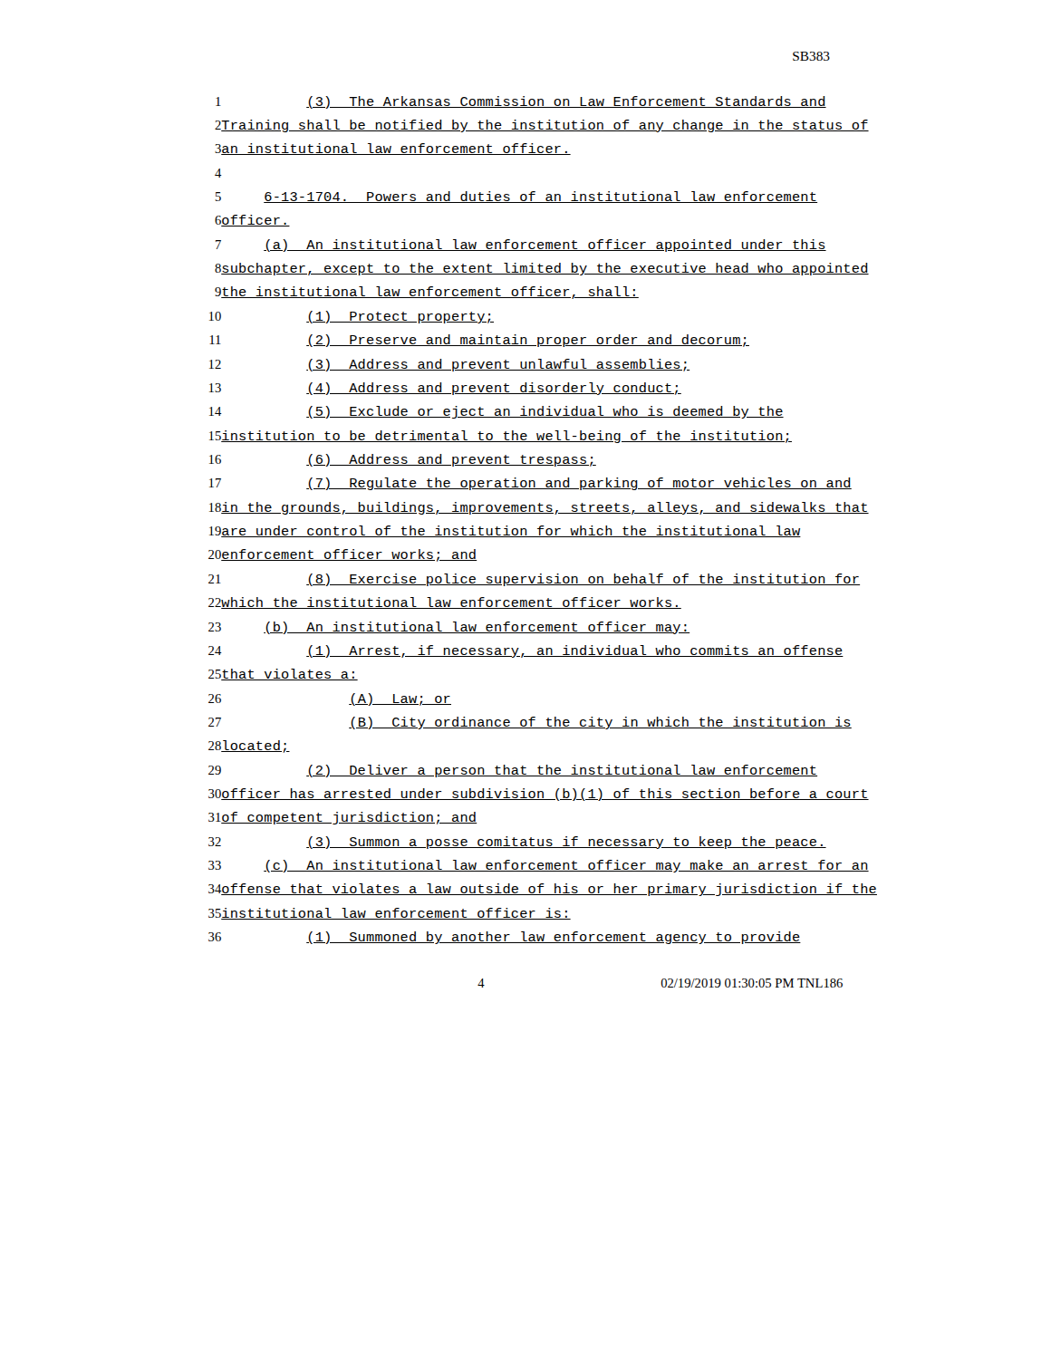SB383
| 1 | (3) The Arkansas Commission on Law Enforcement Standards and |
| 2 | Training shall be notified by the institution of any change in the status of |
| 3 | an institutional law enforcement officer. |
| 4 | |
| 5 | 6-13-1704. Powers and duties of an institutional law enforcement |
| 6 | officer. |
| 7 | (a) An institutional law enforcement officer appointed under this |
| 8 | subchapter, except to the extent limited by the executive head who appointed |
| 9 | the institutional law enforcement officer, shall: |
| 10 | (1) Protect property; |
| 11 | (2) Preserve and maintain proper order and decorum; |
| 12 | (3) Address and prevent unlawful assemblies; |
| 13 | (4) Address and prevent disorderly conduct; |
| 14 | (5) Exclude or eject an individual who is deemed by the |
| 15 | institution to be detrimental to the well-being of the institution; |
| 16 | (6) Address and prevent trespass; |
| 17 | (7) Regulate the operation and parking of motor vehicles on and |
| 18 | in the grounds, buildings, improvements, streets, alleys, and sidewalks that |
| 19 | are under control of the institution for which the institutional law |
| 20 | enforcement officer works; and |
| 21 | (8) Exercise police supervision on behalf of the institution for |
| 22 | which the institutional law enforcement officer works. |
| 23 | (b) An institutional law enforcement officer may: |
| 24 | (1) Arrest, if necessary, an individual who commits an offense |
| 25 | that violates a: |
| 26 | (A) Law; or |
| 27 | (B) City ordinance of the city in which the institution is |
| 28 | located; |
| 29 | (2) Deliver a person that the institutional law enforcement |
| 30 | officer has arrested under subdivision (b)(1) of this section before a court |
| 31 | of competent jurisdiction; and |
| 32 | (3) Summon a posse comitatus if necessary to keep the peace. |
| 33 | (c) An institutional law enforcement officer may make an arrest for an |
| 34 | offense that violates a law outside of his or her primary jurisdiction if the |
| 35 | institutional law enforcement officer is: |
| 36 | (1) Summoned by another law enforcement agency to provide |
4 02/19/2019 01:30:05 PM TNL186